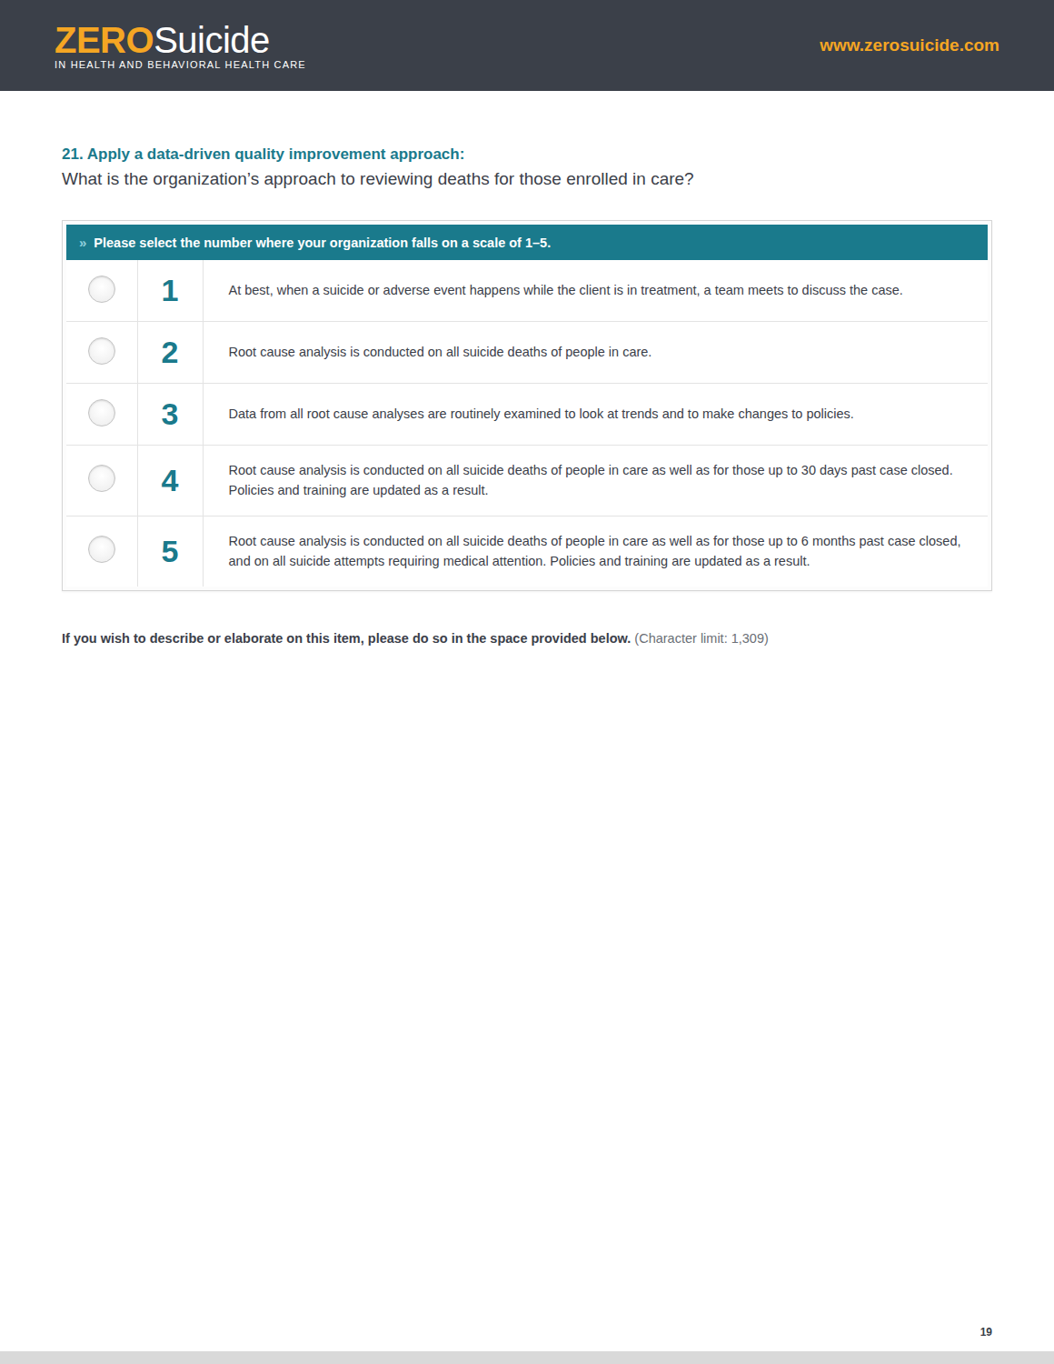ZERO Suicide
IN HEALTH AND BEHAVIORAL HEALTH CARE
www.zerosuicide.com
21. Apply a data-driven quality improvement approach:
What is the organization’s approach to reviewing deaths for those enrolled in care?
»Please select the number where your organization falls on a scale of 1–5.
| | 1 | At best, when a suicide or adverse event happens while the client is in treatment, a team meets to discuss the case. |
| | 2 | Root cause analysis is conducted on all suicide deaths of people in care. |
| | 3 | Data from all root cause analyses are routinely examined to look at trends and to make changes to policies. |
| | 4 | Root cause analysis is conducted on all suicide deaths of people in care as well as for those up to 30 days past case closed. Policies and training are updated as a result. |
| | 5 | Root cause analysis is conducted on all suicide deaths of people in care as well as for those up to 6 months past case closed, and on all suicide attempts requiring medical attention. Policies and training are updated as a result. |
If you wish to describe or elaborate on this item, please do so in the space provided below. (Character limit: 1,309)
19